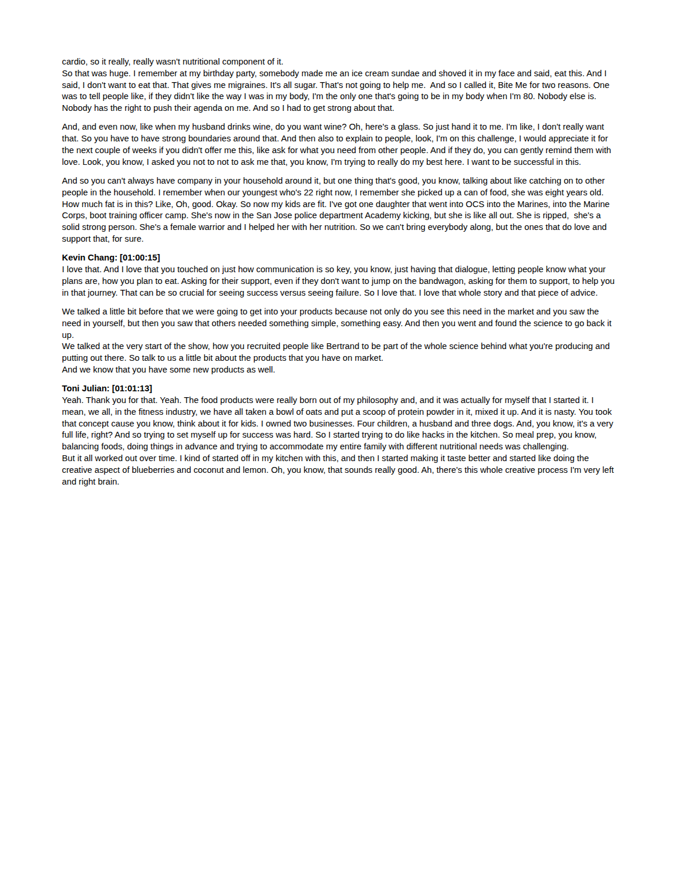cardio, so it really, really wasn't nutritional component of it.
So that was huge. I remember at my birthday party, somebody made me an ice cream sundae and shoved it in my face and said, eat this. And I said, I don't want to eat that. That gives me migraines. It's all sugar. That's not going to help me. And so I called it, Bite Me for two reasons. One was to tell people like, if they didn't like the way I was in my body, I'm the only one that's going to be in my body when I'm 80. Nobody else is. Nobody has the right to push their agenda on me. And so I had to get strong about that.
And, and even now, like when my husband drinks wine, do you want wine? Oh, here's a glass. So just hand it to me. I'm like, I don't really want that. So you have to have strong boundaries around that. And then also to explain to people, look, I'm on this challenge, I would appreciate it for the next couple of weeks if you didn't offer me this, like ask for what you need from other people. And if they do, you can gently remind them with love. Look, you know, I asked you not to not to ask me that, you know, I'm trying to really do my best here. I want to be successful in this.
And so you can't always have company in your household around it, but one thing that's good, you know, talking about like catching on to other people in the household. I remember when our youngest who's 22 right now, I remember she picked up a can of food, she was eight years old. How much fat is in this? Like, Oh, good. Okay. So now my kids are fit. I've got one daughter that went into OCS into the Marines, into the Marine Corps, boot training officer camp. She's now in the San Jose police department Academy kicking, but she is like all out. She is ripped, she's a solid strong person. She's a female warrior and I helped her with her nutrition. So we can't bring everybody along, but the ones that do love and support that, for sure.
Kevin Chang: [01:00:15]
I love that. And I love that you touched on just how communication is so key, you know, just having that dialogue, letting people know what your plans are, how you plan to eat. Asking for their support, even if they don't want to jump on the bandwagon, asking for them to support, to help you in that journey. That can be so crucial for seeing success versus seeing failure. So I love that. I love that whole story and that piece of advice.
We talked a little bit before that we were going to get into your products because not only do you see this need in the market and you saw the need in yourself, but then you saw that others needed something simple, something easy. And then you went and found the science to go back it up.
We talked at the very start of the show, how you recruited people like Bertrand to be part of the whole science behind what you're producing and putting out there. So talk to us a little bit about the products that you have on market.
And we know that you have some new products as well.
Toni Julian: [01:01:13]
Yeah. Thank you for that. Yeah. The food products were really born out of my philosophy and, and it was actually for myself that I started it. I mean, we all, in the fitness industry, we have all taken a bowl of oats and put a scoop of protein powder in it, mixed it up. And it is nasty. You took that concept cause you know, think about it for kids. I owned two businesses. Four children, a husband and three dogs. And, you know, it's a very full life, right? And so trying to set myself up for success was hard. So I started trying to do like hacks in the kitchen. So meal prep, you know, balancing foods, doing things in advance and trying to accommodate my entire family with different nutritional needs was challenging.
But it all worked out over time. I kind of started off in my kitchen with this, and then I started making it taste better and started like doing the creative aspect of blueberries and coconut and lemon. Oh, you know, that sounds really good. Ah, there's this whole creative process I'm very left and right brain.